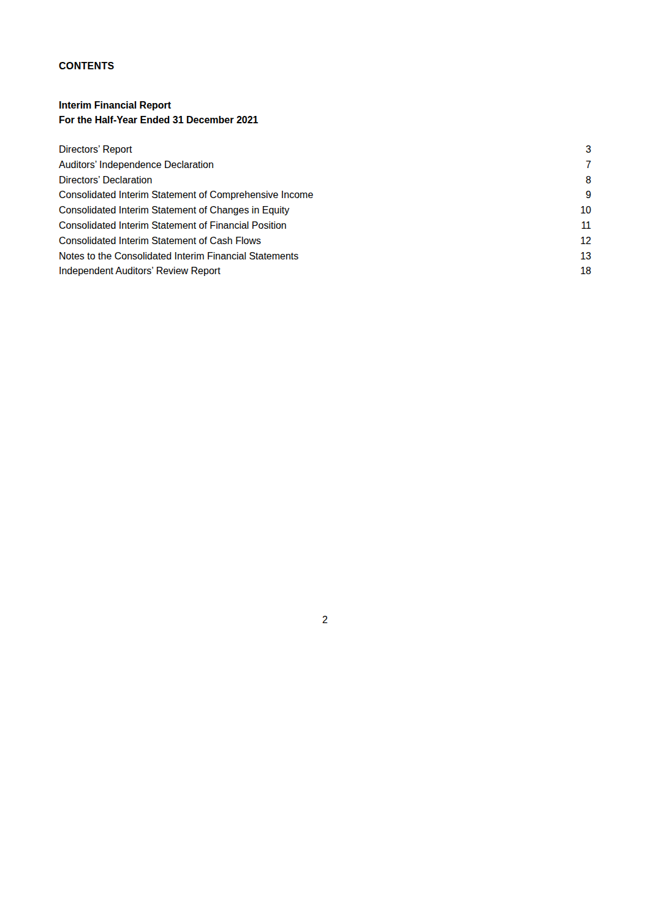CONTENTS
Interim Financial Report
For the Half-Year Ended 31 December 2021
| Directors’ Report | 3 |
| Auditors’ Independence Declaration | 7 |
| Directors’ Declaration | 8 |
| Consolidated Interim Statement of Comprehensive Income | 9 |
| Consolidated Interim Statement of Changes in Equity | 10 |
| Consolidated Interim Statement of Financial Position | 11 |
| Consolidated Interim Statement of Cash Flows | 12 |
| Notes to the Consolidated Interim Financial Statements | 13 |
| Independent Auditors’ Review Report | 18 |
2